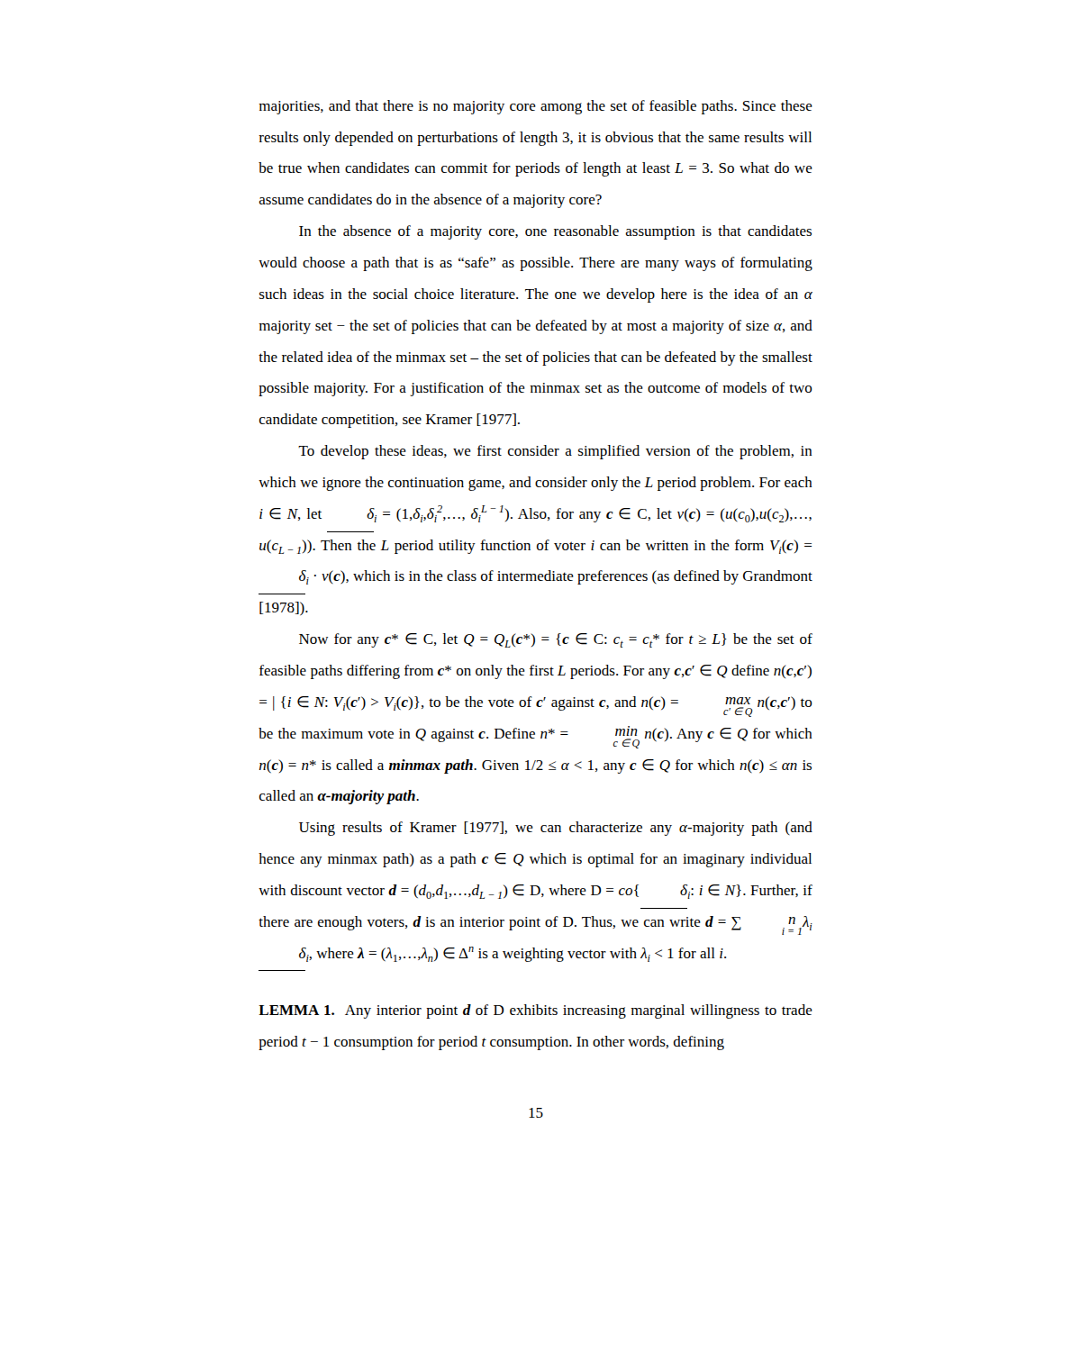majorities, and that there is no majority core among the set of feasible paths. Since these results only depended on perturbations of length 3, it is obvious that the same results will be true when candidates can commit for periods of length at least L = 3. So what do we assume candidates do in the absence of a majority core?
In the absence of a majority core, one reasonable assumption is that candidates would choose a path that is as “safe” as possible. There are many ways of formulating such ideas in the social choice literature. The one we develop here is the idea of an α majority set − the set of policies that can be defeated by at most a majority of size α, and the related idea of the minmax set – the set of policies that can be defeated by the smallest possible majority. For a justification of the minmax set as the outcome of models of two candidate competition, see Kramer [1977].
To develop these ideas, we first consider a simplified version of the problem, in which we ignore the continuation game, and consider only the L period problem. For each i ∈ N, let δi = (1,δi,δi2,…, δiL − 1). Also, for any c ∈ C, let v(c) = (u(c0),u(c2),…, u(cL − 1)). Then the L period utility function of voter i can be written in the form Vi(c) = δi · v(c), which is in the class of intermediate preferences (as defined by Grandmont [1978]).
Now for any c* ∈ C, let Q = QL(c*) = {c ∈ C: ct = ct* for t ≥ L} be the set of feasible paths differing from c* on only the first L periods. For any c,c′ ∈ Q define n(c,c′) = | {i ∈ N: Vi(c′) > Vi(c)}, to be the vote of c′ against c, and n(c) = max c′ ∈ Q n(c,c′) to be the maximum vote in Q against c. Define n* = min c ∈ Q n(c). Any c ∈ Q for which n(c) = n* is called a minmax path. Given 1/2 ≤ α < 1, any c ∈ Q for which n(c) ≤ αn is called an α-majority path.
Using results of Kramer [1977], we can characterize any α-majority path (and hence any minmax path) as a path c ∈ Q which is optimal for an imaginary individual with discount vector d = (d0,d1,…,dL − 1) ∈ D, where D = co{δi: i ∈ N}. Further, if there are enough voters, d is an interior point of D. Thus, we can write d = ∑ni = 1 λi δi, where λ = (λ1,…,λn) ∈ Δn is a weighting vector with λi < 1 for all i.
LEMMA 1. Any interior point d of D exhibits increasing marginal willingness to trade period t − 1 consumption for period t consumption. In other words, defining
15